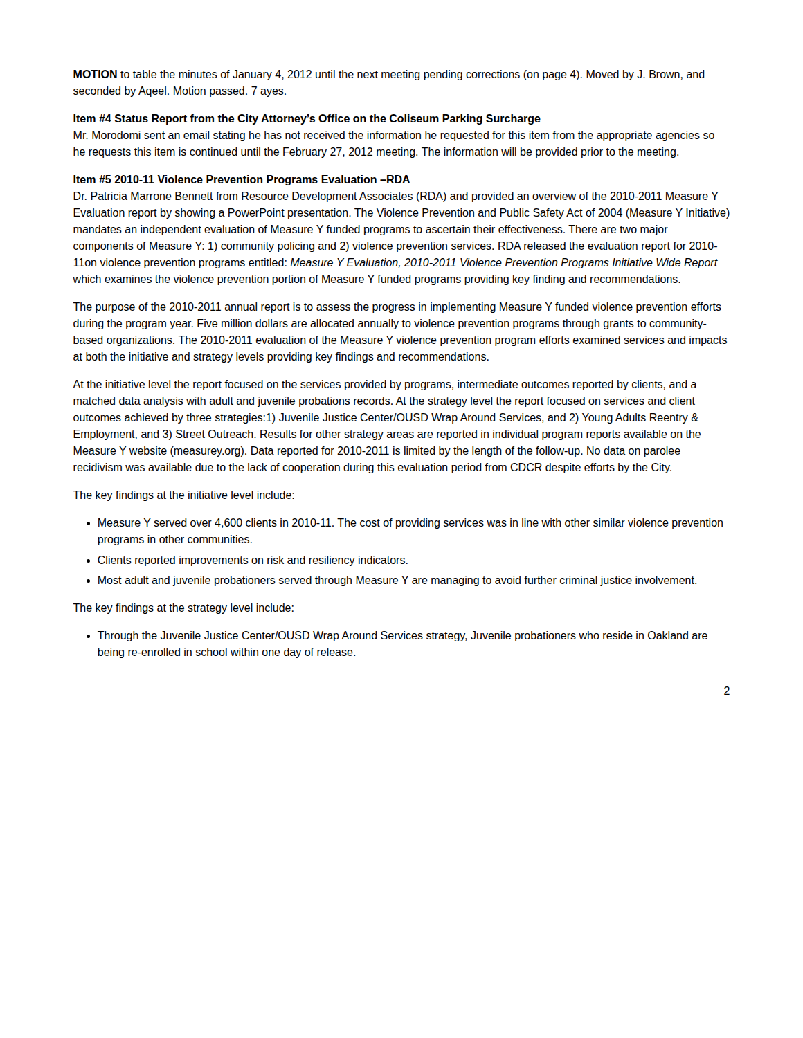MOTION to table the minutes of January 4, 2012 until the next meeting pending corrections (on page 4). Moved by J. Brown, and seconded by Aqeel. Motion passed. 7 ayes.
Item #4 Status Report from the City Attorney’s Office on the Coliseum Parking Surcharge
Mr. Morodomi sent an email stating he has not received the information he requested for this item from the appropriate agencies so he requests this item is continued until the February 27, 2012 meeting. The information will be provided prior to the meeting.
Item #5 2010-11 Violence Prevention Programs Evaluation –RDA
Dr. Patricia Marrone Bennett from Resource Development Associates (RDA) and provided an overview of the 2010-2011 Measure Y Evaluation report by showing a PowerPoint presentation. The Violence Prevention and Public Safety Act of 2004 (Measure Y Initiative) mandates an independent evaluation of Measure Y funded programs to ascertain their effectiveness. There are two major components of Measure Y: 1) community policing and 2) violence prevention services. RDA released the evaluation report for 2010-11on violence prevention programs entitled: Measure Y Evaluation, 2010-2011 Violence Prevention Programs Initiative Wide Report which examines the violence prevention portion of Measure Y funded programs providing key finding and recommendations.
The purpose of the 2010-2011 annual report is to assess the progress in implementing Measure Y funded violence prevention efforts during the program year. Five million dollars are allocated annually to violence prevention programs through grants to community-based organizations. The 2010-2011 evaluation of the Measure Y violence prevention program efforts examined services and impacts at both the initiative and strategy levels providing key findings and recommendations.
At the initiative level the report focused on the services provided by programs, intermediate outcomes reported by clients, and a matched data analysis with adult and juvenile probations records. At the strategy level the report focused on services and client outcomes achieved by three strategies:1) Juvenile Justice Center/OUSD Wrap Around Services, and 2) Young Adults Reentry & Employment, and 3) Street Outreach. Results for other strategy areas are reported in individual program reports available on the Measure Y website (measurey.org). Data reported for 2010-2011 is limited by the length of the follow-up. No data on parolee recidivism was available due to the lack of cooperation during this evaluation period from CDCR despite efforts by the City.
The key findings at the initiative level include:
Measure Y served over 4,600 clients in 2010-11. The cost of providing services was in line with other similar violence prevention programs in other communities.
Clients reported improvements on risk and resiliency indicators.
Most adult and juvenile probationers served through Measure Y are managing to avoid further criminal justice involvement.
The key findings at the strategy level include:
Through the Juvenile Justice Center/OUSD Wrap Around Services strategy, Juvenile probationers who reside in Oakland are being re-enrolled in school within one day of release.
2